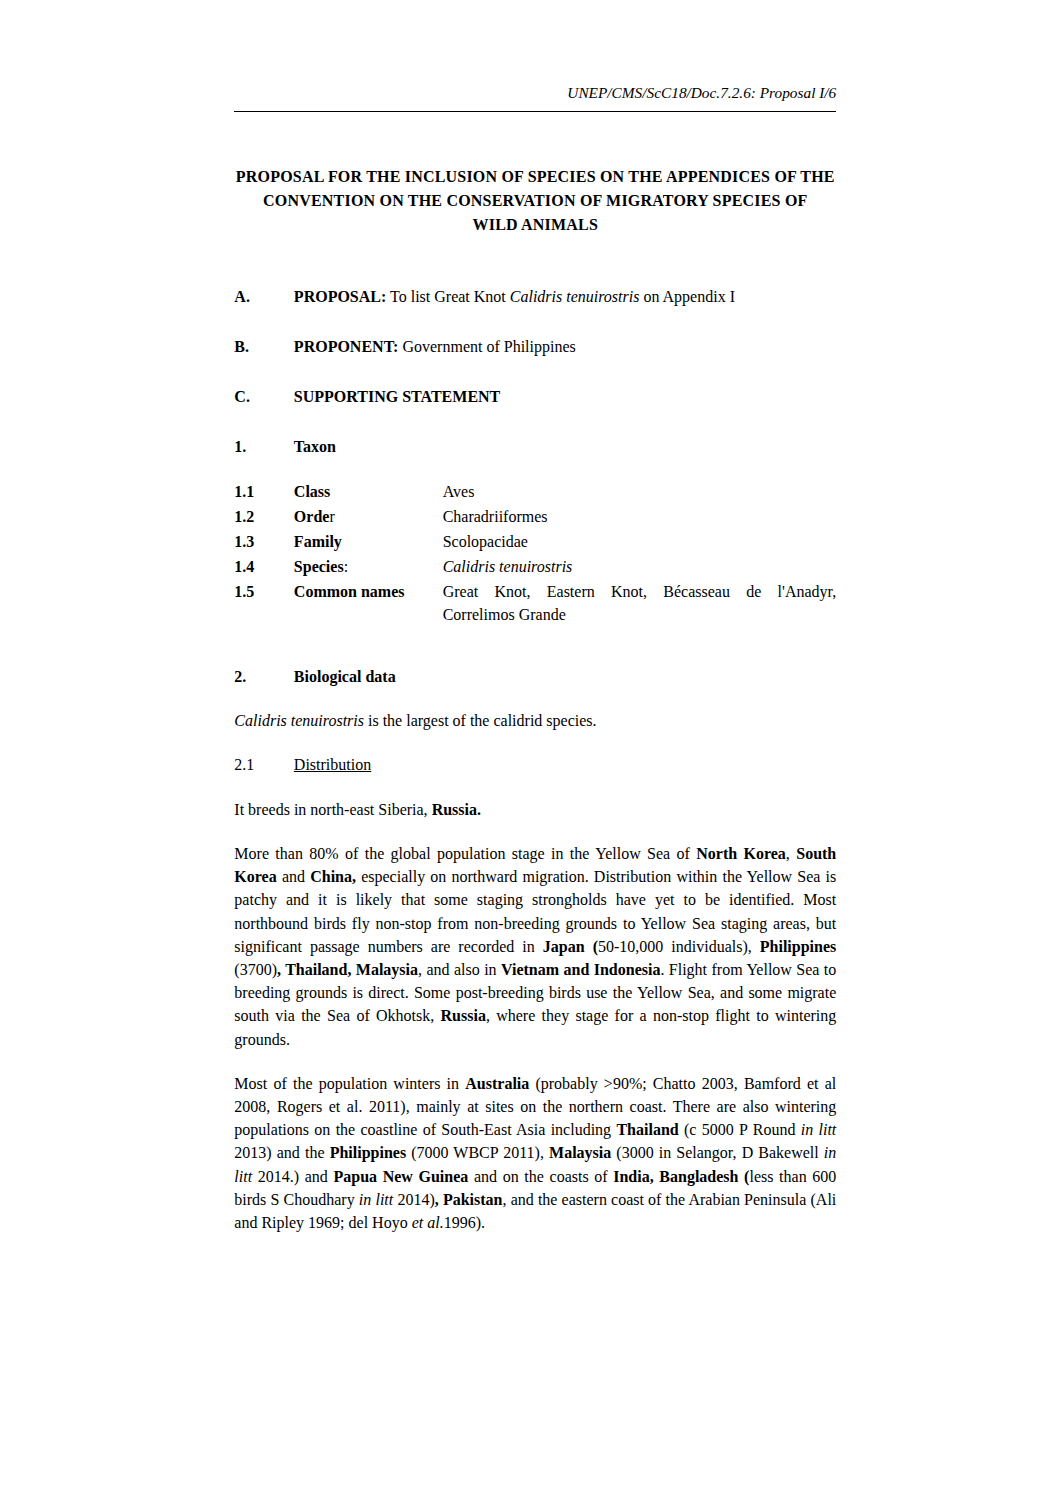UNEP/CMS/ScC18/Doc.7.2.6: Proposal I/6
PROPOSAL FOR THE INCLUSION OF SPECIES ON THE APPENDICES OF THE
CONVENTION ON THE CONSERVATION OF MIGRATORY SPECIES OF
WILD ANIMALS
A.
PROPOSAL: To list Great Knot Calidris tenuirostris on Appendix I
B.
PROPONENT: Government of Philippines
C.
SUPPORTING STATEMENT
1.
Taxon
| 1.1 | Class | Aves |
| 1.2 | Orde r | Charadriiformes |
| 1.3 | Family | Scolopacidae |
| 1.4 | Species : | Calidris tenuirostris |
| 1.5 | Common names | Great Knot, Eastern Knot, Bécasseau de l'Anadyr, Correlimos Grande |
2.
Biological data
Calidris tenuirostris is the largest of the calidrid species.
2.1 Distribution
It breeds in north-east Siberia, Russia.
More than 80% of the global population stage in the Yellow Sea of North Korea, South Korea and China, especially on northward migration. Distribution within the Yellow Sea is patchy and it is likely that some staging strongholds have yet to be identified. Most northbound birds fly non-stop from non-breeding grounds to Yellow Sea staging areas, but significant passage numbers are recorded in Japan (50-10,000 individuals), Philippines (3700), Thailand, Malaysia, and also in Vietnam and Indonesia. Flight from Yellow Sea to breeding grounds is direct. Some post-breeding birds use the Yellow Sea, and some migrate south via the Sea of Okhotsk, Russia, where they stage for a non-stop flight to wintering grounds.
Most of the population winters in Australia (probably >90%; Chatto 2003, Bamford et al 2008, Rogers et al. 2011), mainly at sites on the northern coast. There are also wintering populations on the coastline of South-East Asia including Thailand (c 5000 P Round in litt 2013) and the Philippines (7000 WBCP 2011), Malaysia (3000 in Selangor, D Bakewell in litt 2014.) and Papua New Guinea and on the coasts of India, Bangladesh (less than 600 birds S Choudhary in litt 2014), Pakistan, and the eastern coast of the Arabian Peninsula (Ali and Ripley 1969; del Hoyo et al. 1996).